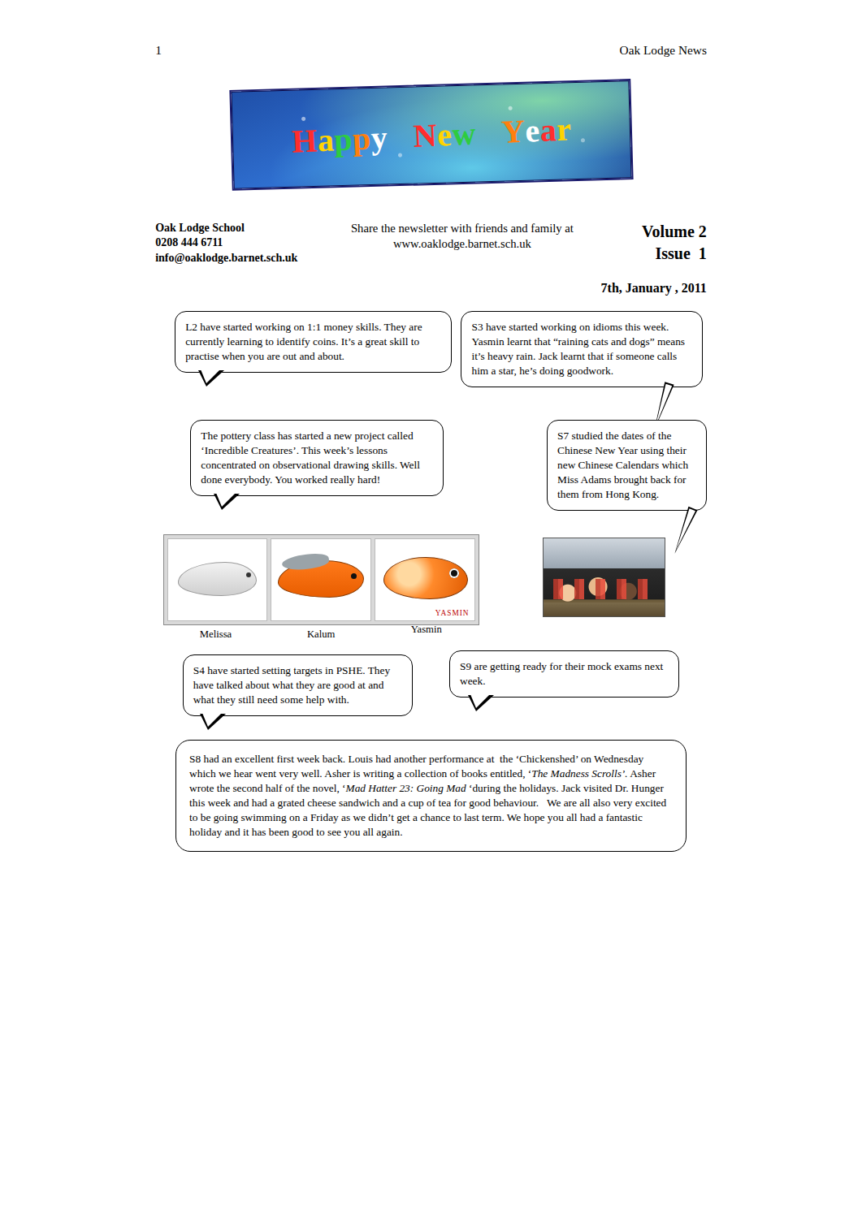1
Oak Lodge News
Happy New Year
Oak Lodge School
0208 444 6711
info@oaklodge.barnet.sch.uk
Share the newsletter with friends and family at
www.oaklodge.barnet.sch.uk
Volume 2
Issue 1
7th, January , 2011
L2 have started working on 1:1 money skills. They are currently learning to identify coins. It’s a great skill to practise when you are out and about.
S3 have started working on idioms this week. Yasmin learnt that “raining cats and dogs” means it’s heavy rain. Jack learnt that if someone calls him a star, he’s doing goodwork.
The pottery class has started a new project called ‘Incredible Creatures’. This week’s lessons concentrated on observational drawing skills. Well done everybody. You worked really hard!
S7 studied the dates of the Chinese New Year using their new Chinese Calendars which Miss Adams brought back for them from Hong Kong.
YASMIN
Melissa
Kalum
Yasmin
S9 are getting ready for their mock exams next week.
S4 have started setting targets in PSHE. They have talked about what they are good at and what they still need some help with.
S8 had an excellent first week back. Louis had another performance at the ‘Chickenshed’ on Wednesday which we hear went very well. Asher is writing a collection of books entitled, ‘The Madness Scrolls’. Asher wrote the second half of the novel, ‘Mad Hatter 23: Going Mad ‘during the holidays. Jack visited Dr. Hunger this week and had a grated cheese sandwich and a cup of tea for good behaviour. We are all also very excited to be going swimming on a Friday as we didn’t get a chance to last term. We hope you all had a fantastic holiday and it has been good to see you all again.